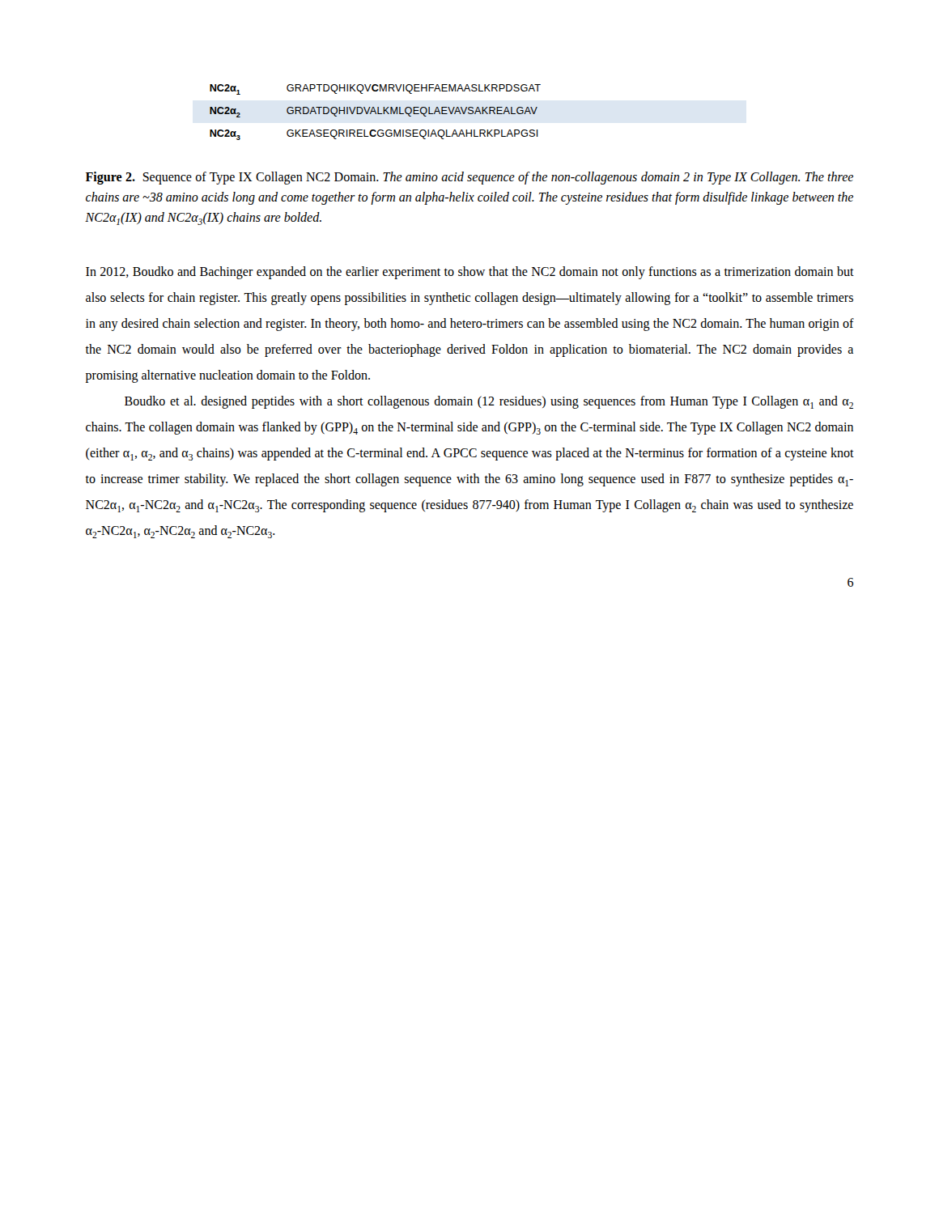NC2α1 GRAPTDQHIKQVCMRVIQEHFAEMAASLKRPDSGAT
NC2α2 GRDATDQHIVDVALKMLQEQLAEVAVSAKREALGAV
NC2α3 GKEASEQRIRELCGGMISEQIAQLAAHLRKPLAPGSI
Figure 2. Sequence of Type IX Collagen NC2 Domain. The amino acid sequence of the non-collagenous domain 2 in Type IX Collagen. The three chains are ~38 amino acids long and come together to form an alpha-helix coiled coil. The cysteine residues that form disulfide linkage between the NC2α1(IX) and NC2α3(IX) chains are bolded.
In 2012, Boudko and Bachinger expanded on the earlier experiment to show that the NC2 domain not only functions as a trimerization domain but also selects for chain register. This greatly opens possibilities in synthetic collagen design—ultimately allowing for a “toolkit” to assemble trimers in any desired chain selection and register. In theory, both homo- and hetero-trimers can be assembled using the NC2 domain. The human origin of the NC2 domain would also be preferred over the bacteriophage derived Foldon in application to biomaterial. The NC2 domain provides a promising alternative nucleation domain to the Foldon.
Boudko et al. designed peptides with a short collagenous domain (12 residues) using sequences from Human Type I Collagen α1 and α2 chains. The collagen domain was flanked by (GPP)4 on the N-terminal side and (GPP)3 on the C-terminal side. The Type IX Collagen NC2 domain (either α1, α2, and α3 chains) was appended at the C-terminal end. A GPCC sequence was placed at the N-terminus for formation of a cysteine knot to increase trimer stability. We replaced the short collagen sequence with the 63 amino long sequence used in F877 to synthesize peptides α1-NC2α1, α1-NC2α2 and α1-NC2α3. The corresponding sequence (residues 877-940) from Human Type I Collagen α2 chain was used to synthesize α2-NC2α1, α2-NC2α2 and α2-NC2α3.
6